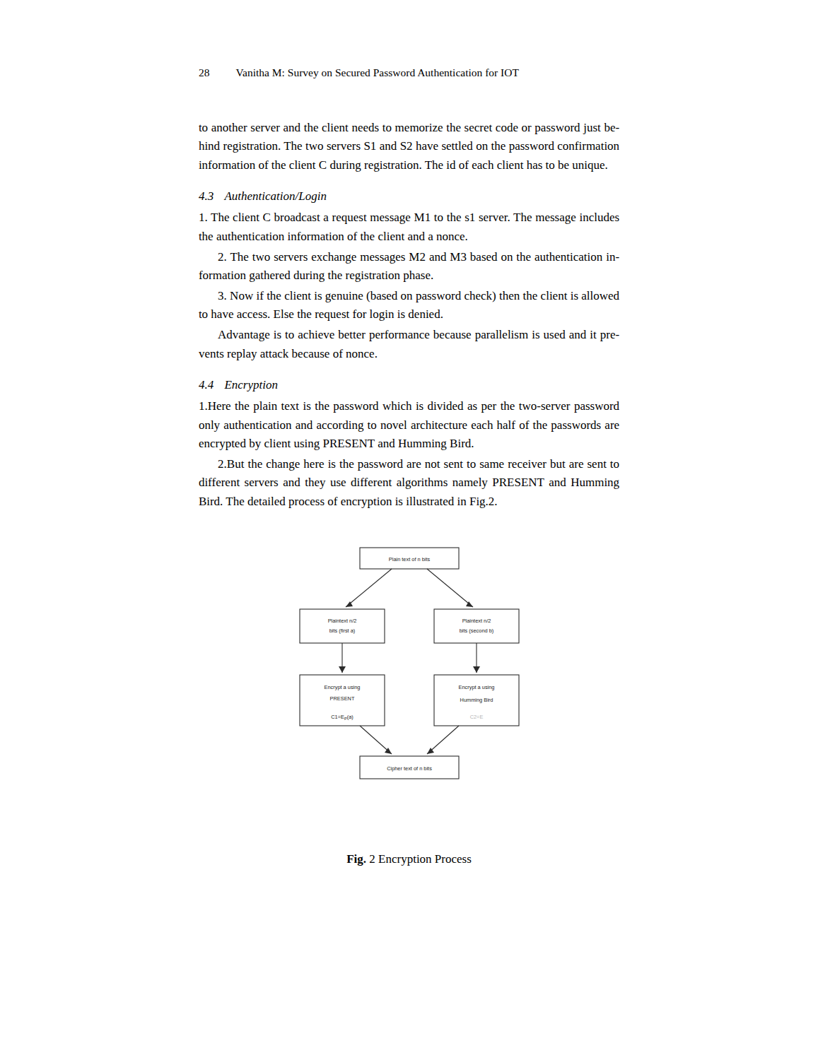28 Vanitha M: Survey on Secured Password Authentication for IOT
to another server and the client needs to memorize the secret code or password just behind registration. The two servers S1 and S2 have settled on the password confirmation information of the client C during registration. The id of each client has to be unique.
4.3 Authentication/Login
1. The client C broadcast a request message M1 to the s1 server. The message includes the authentication information of the client and a nonce.
2. The two servers exchange messages M2 and M3 based on the authentication information gathered during the registration phase.
3. Now if the client is genuine (based on password check) then the client is allowed to have access. Else the request for login is denied.
Advantage is to achieve better performance because parallelism is used and it prevents replay attack because of nonce.
4.4 Encryption
1.Here the plain text is the password which is divided as per the two-server password only authentication and according to novel architecture each half of the passwords are encrypted by client using PRESENT and Humming Bird.
2.But the change here is the password are not sent to same receiver but are sent to different servers and they use different algorithms namely PRESENT and Humming Bird. The detailed process of encryption is illustrated in Fig.2.
Plain text of n bits Plaintext n/2 bits (first a) Plaintext n/2 bits (second b) Encrypt a using PRESENT C1=EP(a) Encrypt a using Humming Bird C2=E Cipher text of n bits
Fig. 2 Encryption Process